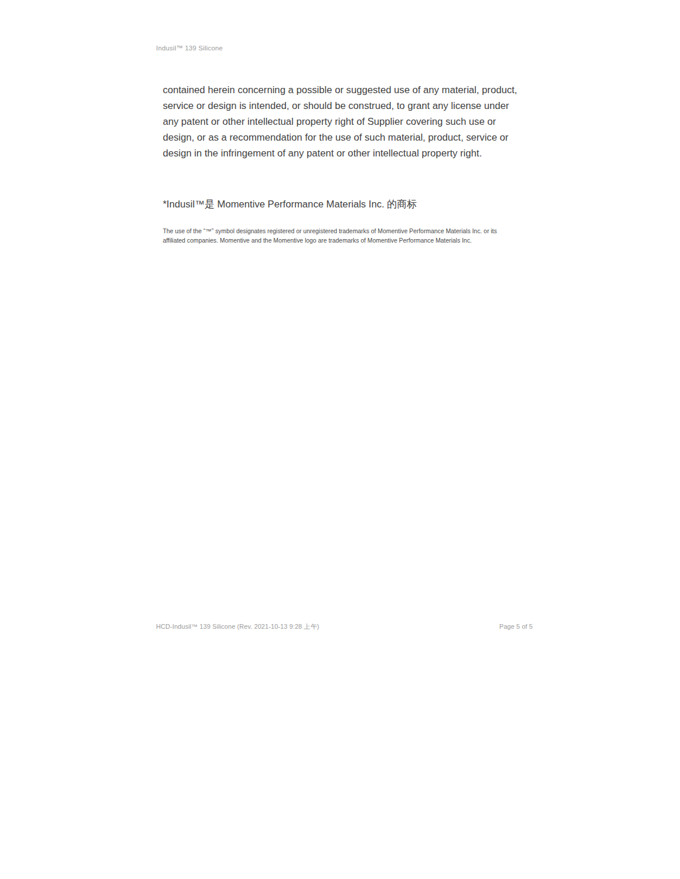Indusil™ 139 Silicone
contained herein concerning a possible or suggested use of any material, product, service or design is intended, or should be construed, to grant any license under any patent or other intellectual property right of Supplier covering such use or design, or as a recommendation for the use of such material, product, service or design in the infringement of any patent or other intellectual property right.
*Indusil™是 Momentive Performance Materials Inc. 的商标
The use of the “™” symbol designates registered or unregistered trademarks of Momentive Performance Materials Inc. or its affiliated companies. Momentive and the Momentive logo are trademarks of Momentive Performance Materials Inc.
HCD-Indusil™ 139 Silicone (Rev. 2021-10-13 9:28 上午)
Page 5 of 5